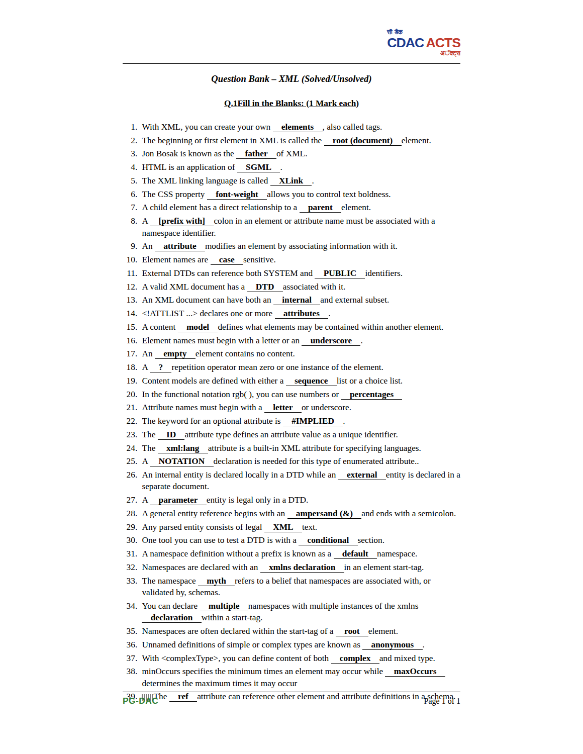सी डैक CDAC ACTS अॅक्ट्स
Question Bank – XML (Solved/Unsolved)
Q.1 Fill in the Blanks: (1 Mark each)
With XML, you can create your own elements, also called tags.
The beginning or first element in XML is called the root (document) element.
Jon Bosak is known as the fatherof XML.
HTML is an application of SGML.
The XML linking language is called XLink.
The CSS property font-weightallows you to control text boldness.
A child element has a direct relationship to a parentelement.
A [prefix with] colon in an element or attribute name must be associated with a namespace identifier.
An attributemodifies an element by associating information with it.
Element names are casesensitive.
External DTDs can reference both SYSTEM and PUBLICidentifiers.
A valid XML document has a DTDassociated with it.
An XML document can have both an internaland external subset.
<!ATTLIST ...> declares one or more attributes.
A content modeldefines what elements may be contained within another element.
Element names must begin with a letter or an underscore.
An emptyelement contains no content.
A ?repetition operator mean zero or one instance of the element.
Content models are defined with either a sequencelist or a choice list.
In the functional notation rgb( ), you can use numbers or percentages
Attribute names must begin with a letteror underscore.
The keyword for an optional attribute is #IMPLIED.
The IDattribute type defines an attribute value as a unique identifier.
The xml:langattribute is a built-in XML attribute for specifying languages.
A NOTATIONdeclaration is needed for this type of enumerated attribute..
An internal entity is declared locally in a DTD while an externalentity is declared in a separate document.
A parameterentity is legal only in a DTD.
A general entity reference begins with an ampersand (&) and ends with a semicolon.
Any parsed entity consists of legal XMLtext.
One tool you can use to test a DTD is with a conditionalsection.
A namespace definition without a prefix is known as a defaultnamespace.
Namespaces are declared with an xmlns declarationin an element start-tag.
The namespace mythrefers to a belief that namespaces are associated with, or validated by, schemas.
You can declare multiplenamespaces with multiple instances of the xmlns declarationwithin a start-tag.
Namespaces are often declared within the start-tag of a rootelement.
Unnamed definitions of simple or complex types are known as anonymous.
With <complexType>, you can define content of both complexand mixed type.
minOccurs specifies the minimum times an element may occur while maxOccurs determines the maximum times it may occur
The refattribute can reference other element and attribute definitions in a schema.
PG-DAC Page 1 of 1